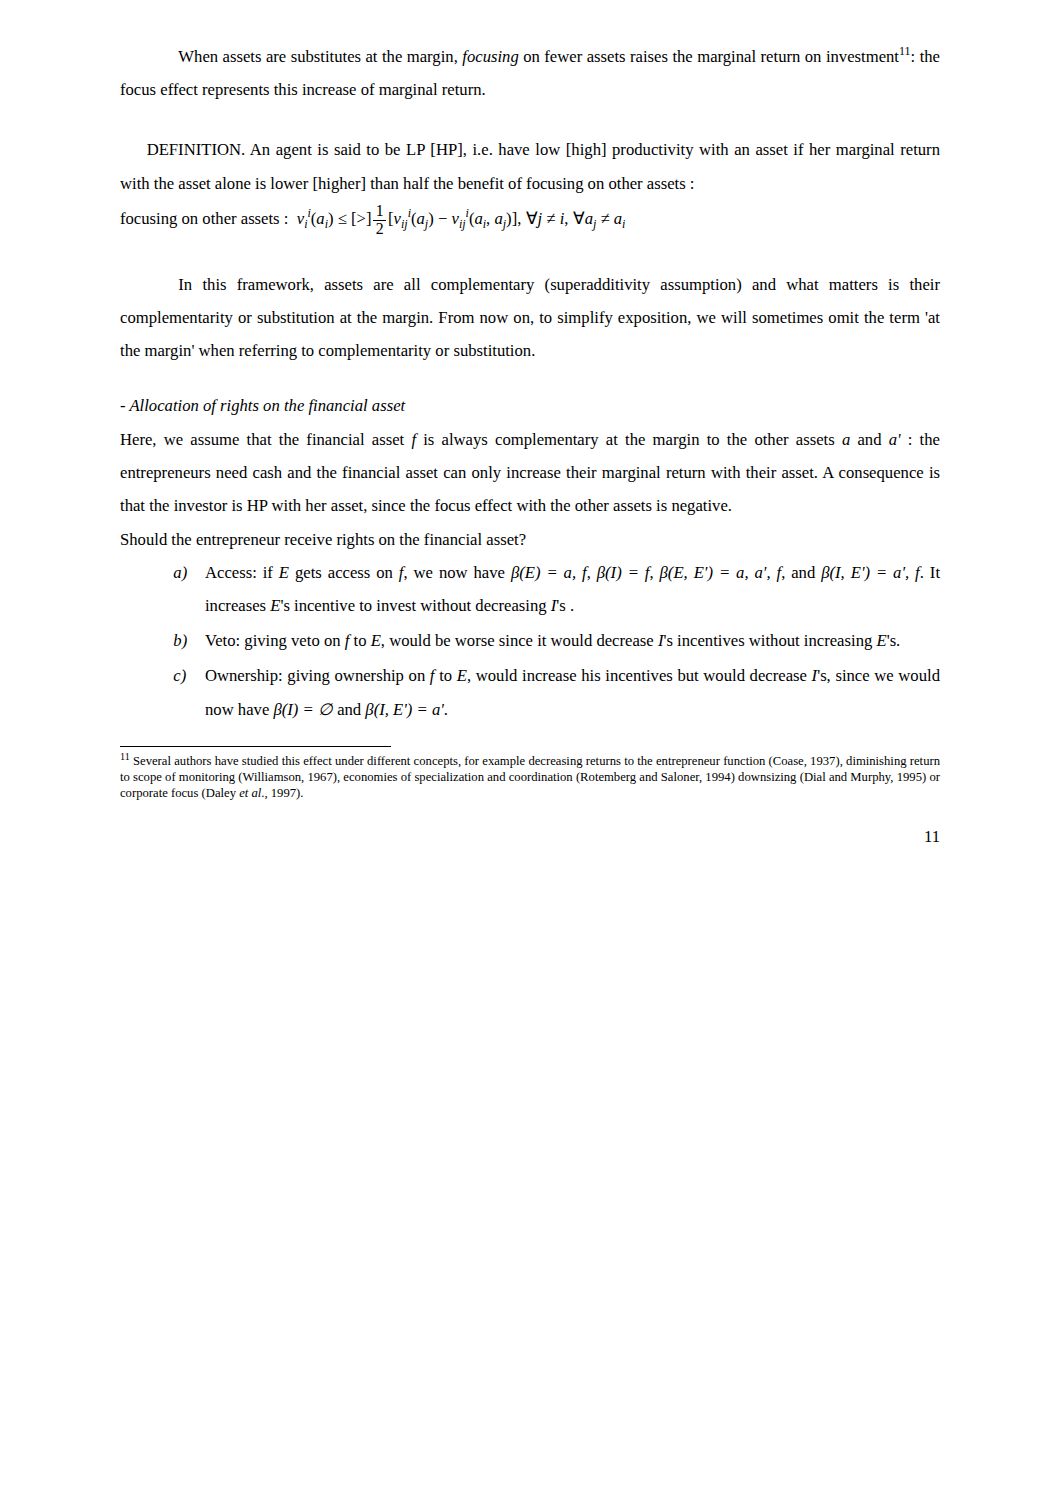When assets are substitutes at the margin, focusing on fewer assets raises the marginal return on investment11: the focus effect represents this increase of marginal return.
DEFINITION. An agent is said to be LP [HP], i.e. have low [high] productivity with an asset if her marginal return with the asset alone is lower [higher] than half the benefit of focusing on other assets :
focusing on other assets : vii(ai) ≤ [>]12[viji(aj) − viji(ai, aj)], ∀j ≠ i, ∀aj ≠ ai
In this framework, assets are all complementary (superadditivity assumption) and what matters is their complementarity or substitution at the margin. From now on, to simplify exposition, we will sometimes omit the term 'at the margin' when referring to complementarity or substitution.
- Allocation of rights on the financial asset
Here, we assume that the financial asset f is always complementary at the margin to the other assets a and a' : the entrepreneurs need cash and the financial asset can only increase their marginal return with their asset. A consequence is that the investor is HP with her asset, since the focus effect with the other assets is negative.
Should the entrepreneur receive rights on the financial asset?
a) Access: if E gets access on f, we now have β(E) = a, f, β(I) = f, β(E, E') = a, a', f, and β(I, E') = a', f. It increases E's incentive to invest without decreasing I's .
b) Veto: giving veto on f to E, would be worse since it would decrease I's incentives without increasing E's.
c) Ownership: giving ownership on f to E, would increase his incentives but would decrease I's, since we would now have β(I) = ∅ and β(I, E') = a'.
11 Several authors have studied this effect under different concepts, for example decreasing returns to the entrepreneur function (Coase, 1937), diminishing return to scope of monitoring (Williamson, 1967), economies of specialization and coordination (Rotemberg and Saloner, 1994) downsizing (Dial and Murphy, 1995) or corporate focus (Daley et al., 1997).
11